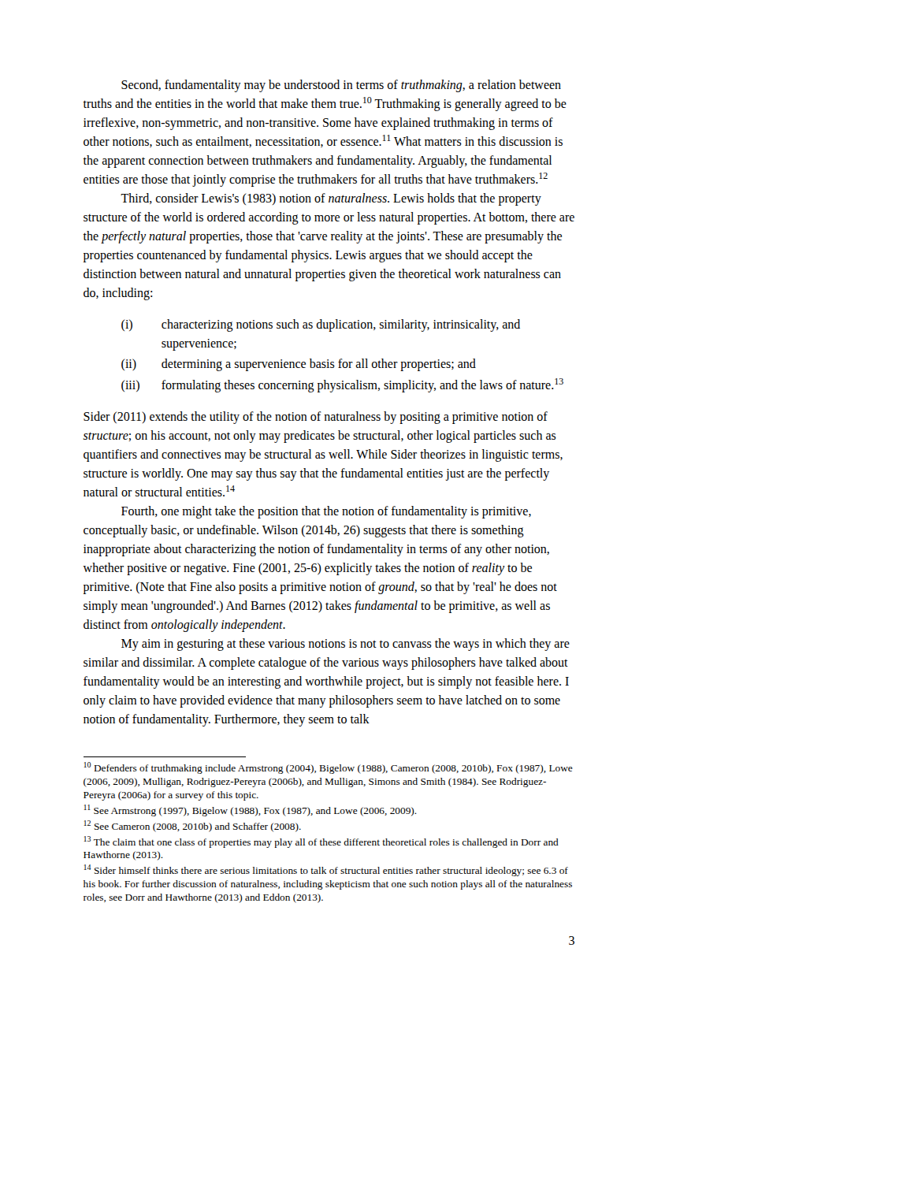Second, fundamentality may be understood in terms of truthmaking, a relation between truths and the entities in the world that make them true.10 Truthmaking is generally agreed to be irreflexive, non-symmetric, and non-transitive. Some have explained truthmaking in terms of other notions, such as entailment, necessitation, or essence.11 What matters in this discussion is the apparent connection between truthmakers and fundamentality. Arguably, the fundamental entities are those that jointly comprise the truthmakers for all truths that have truthmakers.12
Third, consider Lewis's (1983) notion of naturalness. Lewis holds that the property structure of the world is ordered according to more or less natural properties. At bottom, there are the perfectly natural properties, those that 'carve reality at the joints'. These are presumably the properties countenanced by fundamental physics. Lewis argues that we should accept the distinction between natural and unnatural properties given the theoretical work naturalness can do, including:
(i) characterizing notions such as duplication, similarity, intrinsicality, and supervenience;
(ii) determining a supervenience basis for all other properties; and
(iii) formulating theses concerning physicalism, simplicity, and the laws of nature.13
Sider (2011) extends the utility of the notion of naturalness by positing a primitive notion of structure; on his account, not only may predicates be structural, other logical particles such as quantifiers and connectives may be structural as well. While Sider theorizes in linguistic terms, structure is worldly. One may say thus say that the fundamental entities just are the perfectly natural or structural entities.14
Fourth, one might take the position that the notion of fundamentality is primitive, conceptually basic, or undefinable. Wilson (2014b, 26) suggests that there is something inappropriate about characterizing the notion of fundamentality in terms of any other notion, whether positive or negative. Fine (2001, 25-6) explicitly takes the notion of reality to be primitive. (Note that Fine also posits a primitive notion of ground, so that by 'real' he does not simply mean 'ungrounded'.) And Barnes (2012) takes fundamental to be primitive, as well as distinct from ontologically independent.
My aim in gesturing at these various notions is not to canvass the ways in which they are similar and dissimilar. A complete catalogue of the various ways philosophers have talked about fundamentality would be an interesting and worthwhile project, but is simply not feasible here. I only claim to have provided evidence that many philosophers seem to have latched on to some notion of fundamentality. Furthermore, they seem to talk
10 Defenders of truthmaking include Armstrong (2004), Bigelow (1988), Cameron (2008, 2010b), Fox (1987), Lowe (2006, 2009), Mulligan, Rodriguez-Pereyra (2006b), and Mulligan, Simons and Smith (1984). See Rodriguez-Pereyra (2006a) for a survey of this topic.
11 See Armstrong (1997), Bigelow (1988), Fox (1987), and Lowe (2006, 2009).
12 See Cameron (2008, 2010b) and Schaffer (2008).
13 The claim that one class of properties may play all of these different theoretical roles is challenged in Dorr and Hawthorne (2013).
14 Sider himself thinks there are serious limitations to talk of structural entities rather structural ideology; see 6.3 of his book. For further discussion of naturalness, including skepticism that one such notion plays all of the naturalness roles, see Dorr and Hawthorne (2013) and Eddon (2013).
3